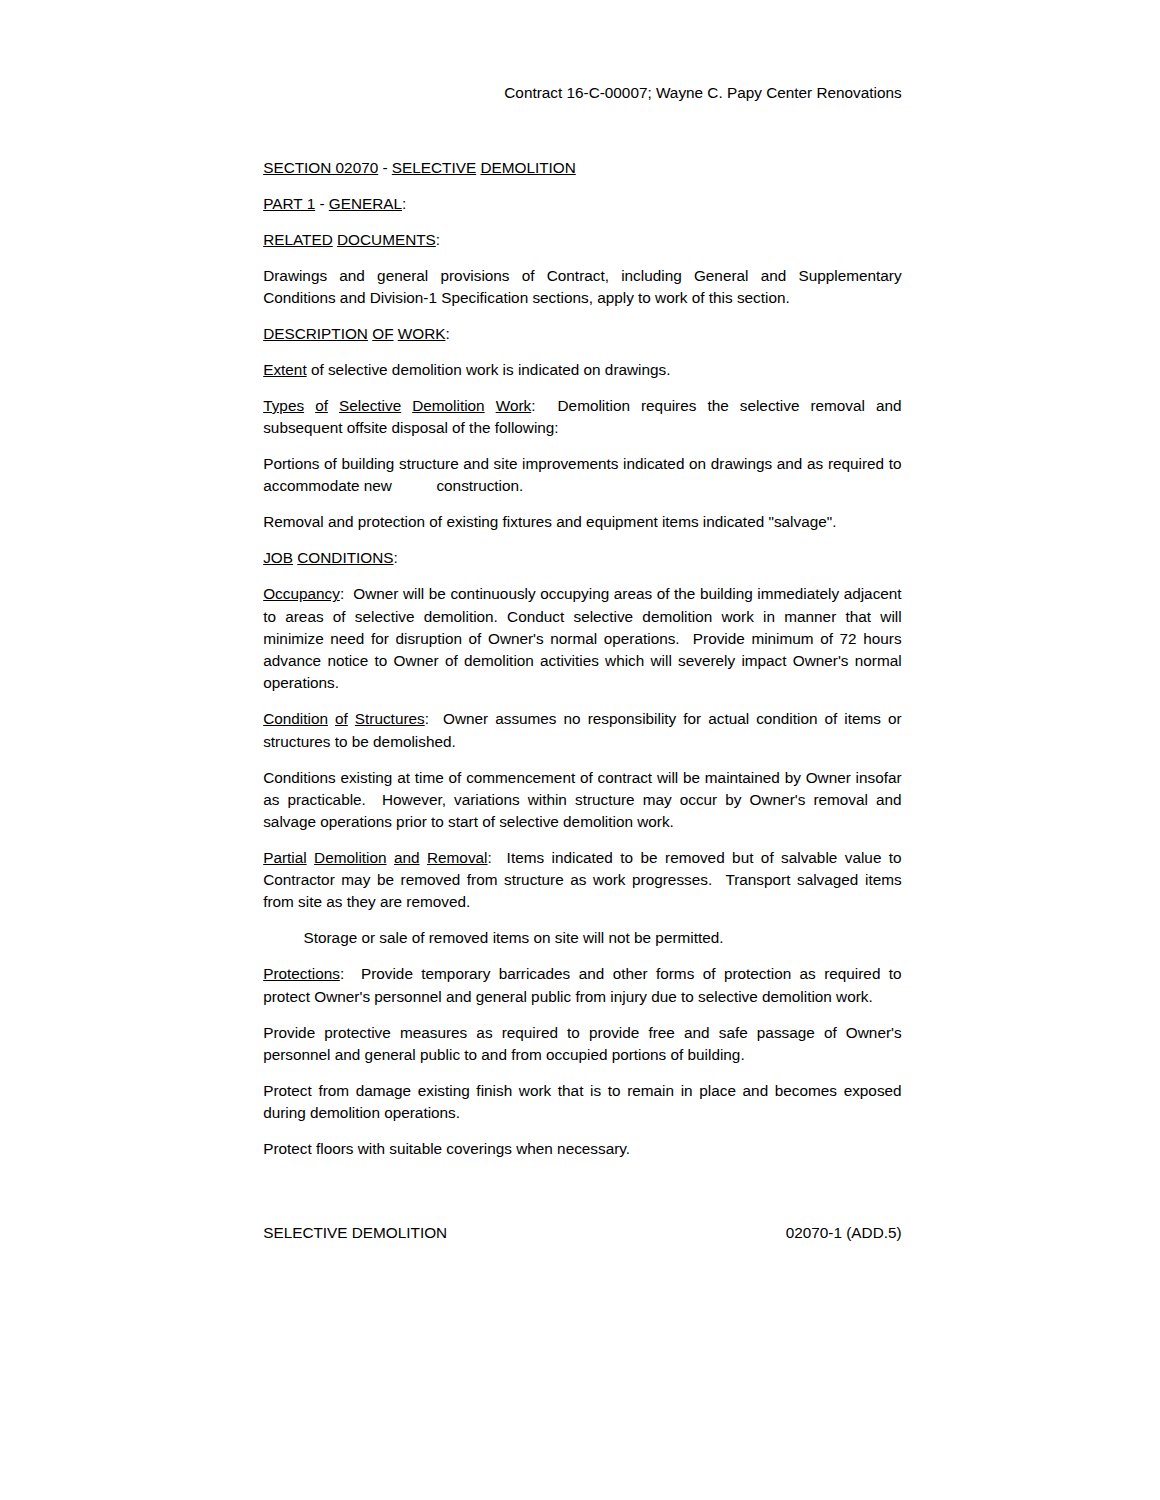Contract 16-C-00007; Wayne C. Papy Center Renovations
SECTION 02070 - SELECTIVE DEMOLITION
PART 1 - GENERAL:
RELATED DOCUMENTS:
Drawings and general provisions of Contract, including General and Supplementary Conditions and Division-1 Specification sections, apply to work of this section.
DESCRIPTION OF WORK:
Extent of selective demolition work is indicated on drawings.
Types of Selective Demolition Work: Demolition requires the selective removal and subsequent offsite disposal of the following:
Portions of building structure and site improvements indicated on drawings and as required to accommodate new construction.
Removal and protection of existing fixtures and equipment items indicated "salvage".
JOB CONDITIONS:
Occupancy: Owner will be continuously occupying areas of the building immediately adjacent to areas of selective demolition. Conduct selective demolition work in manner that will minimize need for disruption of Owner's normal operations. Provide minimum of 72 hours advance notice to Owner of demolition activities which will severely impact Owner's normal operations.
Condition of Structures: Owner assumes no responsibility for actual condition of items or structures to be demolished.
Conditions existing at time of commencement of contract will be maintained by Owner insofar as practicable. However, variations within structure may occur by Owner's removal and salvage operations prior to start of selective demolition work.
Partial Demolition and Removal: Items indicated to be removed but of salvable value to Contractor may be removed from structure as work progresses. Transport salvaged items from site as they are removed.
Storage or sale of removed items on site will not be permitted.
Protections: Provide temporary barricades and other forms of protection as required to protect Owner's personnel and general public from injury due to selective demolition work.
Provide protective measures as required to provide free and safe passage of Owner's personnel and general public to and from occupied portions of building.
Protect from damage existing finish work that is to remain in place and becomes exposed during demolition operations.
Protect floors with suitable coverings when necessary.
SELECTIVE DEMOLITION
02070-1 (ADD.5)